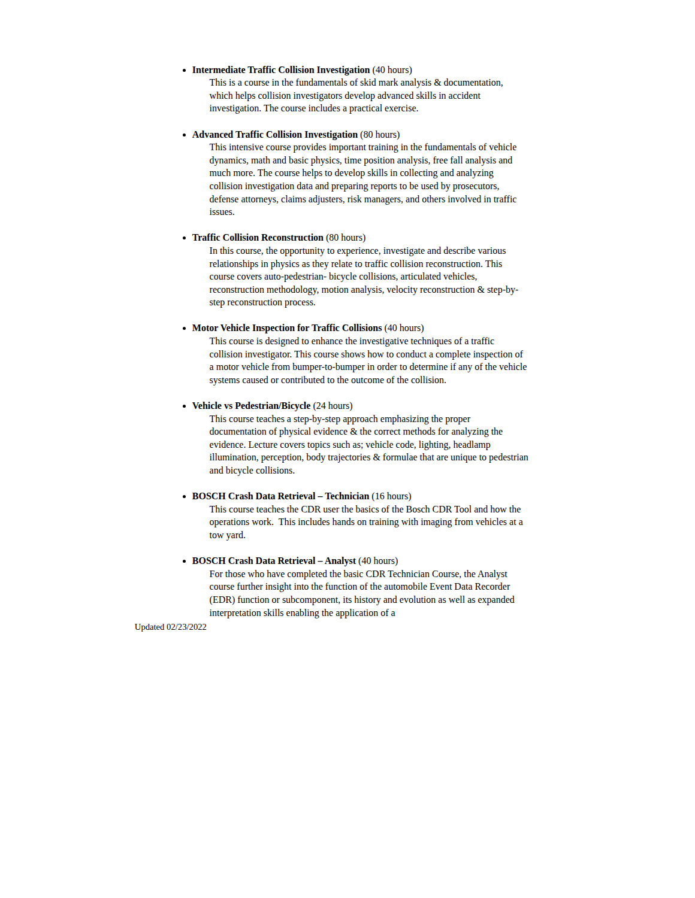Intermediate Traffic Collision Investigation (40 hours)
This is a course in the fundamentals of skid mark analysis & documentation, which helps collision investigators develop advanced skills in accident investigation. The course includes a practical exercise.
Advanced Traffic Collision Investigation (80 hours)
This intensive course provides important training in the fundamentals of vehicle dynamics, math and basic physics, time position analysis, free fall analysis and much more. The course helps to develop skills in collecting and analyzing collision investigation data and preparing reports to be used by prosecutors, defense attorneys, claims adjusters, risk managers, and others involved in traffic issues.
Traffic Collision Reconstruction (80 hours)
In this course, the opportunity to experience, investigate and describe various relationships in physics as they relate to traffic collision reconstruction. This course covers auto-pedestrian- bicycle collisions, articulated vehicles, reconstruction methodology, motion analysis, velocity reconstruction & step-by-step reconstruction process.
Motor Vehicle Inspection for Traffic Collisions (40 hours)
This course is designed to enhance the investigative techniques of a traffic collision investigator. This course shows how to conduct a complete inspection of a motor vehicle from bumper-to-bumper in order to determine if any of the vehicle systems caused or contributed to the outcome of the collision.
Vehicle vs Pedestrian/Bicycle (24 hours)
This course teaches a step-by-step approach emphasizing the proper documentation of physical evidence & the correct methods for analyzing the evidence. Lecture covers topics such as; vehicle code, lighting, headlamp illumination, perception, body trajectories & formulae that are unique to pedestrian and bicycle collisions.
BOSCH Crash Data Retrieval – Technician (16 hours)
This course teaches the CDR user the basics of the Bosch CDR Tool and how the operations work. This includes hands on training with imaging from vehicles at a tow yard.
BOSCH Crash Data Retrieval – Analyst (40 hours)
For those who have completed the basic CDR Technician Course, the Analyst course further insight into the function of the automobile Event Data Recorder (EDR) function or subcomponent, its history and evolution as well as expanded interpretation skills enabling the application of a
Updated 02/23/2022